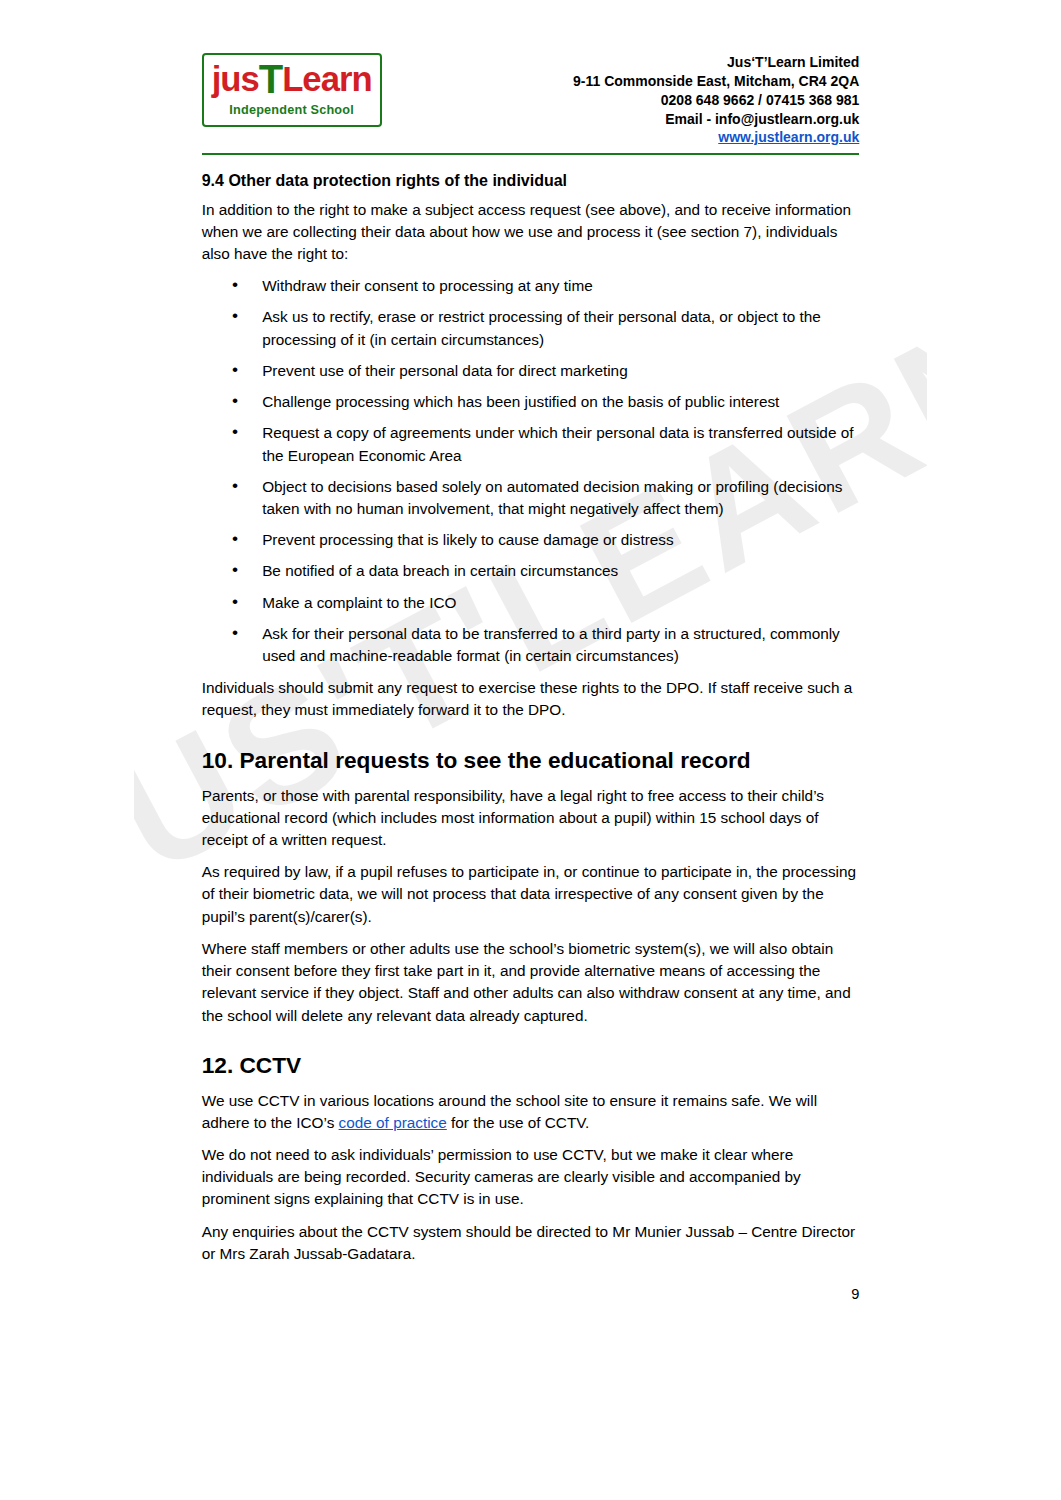JUS'T'LEARN
jusTLearn
Independent School
Jus‘T’Learn Limited
9-11 Commonside East, Mitcham, CR4 2QA
0208 648 9662 / 07415 368 981
Email - info@justlearn.org.uk
www.justlearn.org.uk
9.4 Other data protection rights of the individual
In addition to the right to make a subject access request (see above), and to receive information when we are collecting their data about how we use and process it (see section 7), individuals also have the right to:
Withdraw their consent to processing at any time
Ask us to rectify, erase or restrict processing of their personal data, or object to the processing of it (in certain circumstances)
Prevent use of their personal data for direct marketing
Challenge processing which has been justified on the basis of public interest
Request a copy of agreements under which their personal data is transferred outside of the European Economic Area
Object to decisions based solely on automated decision making or profiling (decisions taken with no human involvement, that might negatively affect them)
Prevent processing that is likely to cause damage or distress
Be notified of a data breach in certain circumstances
Make a complaint to the ICO
Ask for their personal data to be transferred to a third party in a structured, commonly used and machine-readable format (in certain circumstances)
Individuals should submit any request to exercise these rights to the DPO. If staff receive such a request, they must immediately forward it to the DPO.
10. Parental requests to see the educational record
Parents, or those with parental responsibility, have a legal right to free access to their child’s educational record (which includes most information about a pupil) within 15 school days of receipt of a written request.
As required by law, if a pupil refuses to participate in, or continue to participate in, the processing of their biometric data, we will not process that data irrespective of any consent given by the pupil’s parent(s)/carer(s).
Where staff members or other adults use the school’s biometric system(s), we will also obtain their consent before they first take part in it, and provide alternative means of accessing the relevant service if they object. Staff and other adults can also withdraw consent at any time, and the school will delete any relevant data already captured.
12. CCTV
We use CCTV in various locations around the school site to ensure it remains safe. We will adhere to the ICO’s code of practice for the use of CCTV.
We do not need to ask individuals’ permission to use CCTV, but we make it clear where individuals are being recorded. Security cameras are clearly visible and accompanied by prominent signs explaining that CCTV is in use.
Any enquiries about the CCTV system should be directed to Mr Munier Jussab – Centre Director or Mrs Zarah Jussab-Gadatara.
9